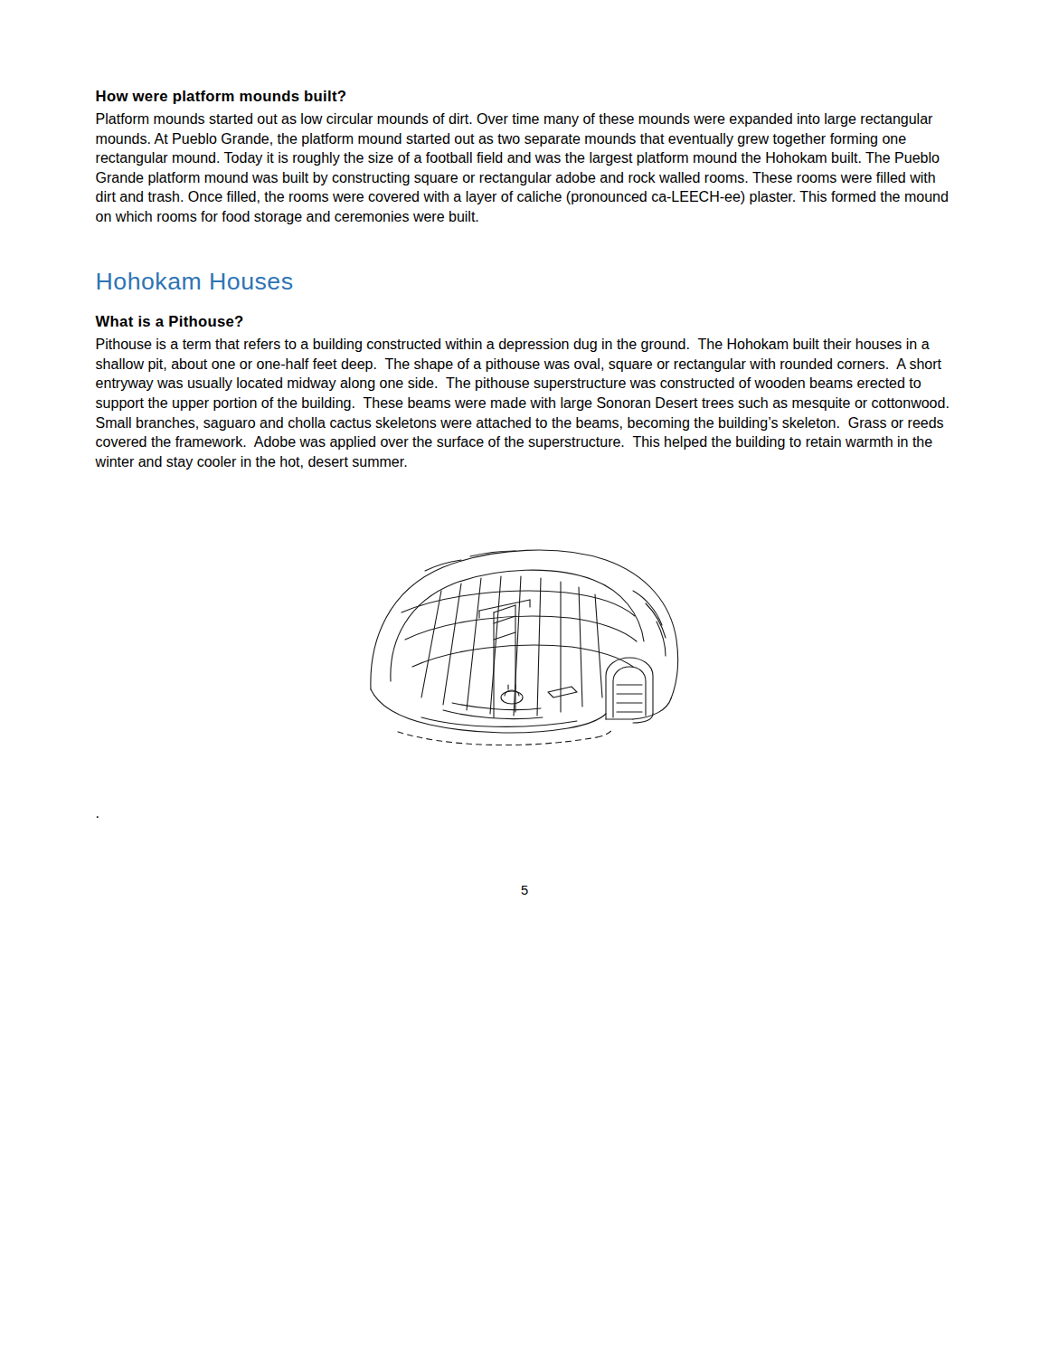How were platform mounds built?
Platform mounds started out as low circular mounds of dirt. Over time many of these mounds were expanded into large rectangular mounds. At Pueblo Grande, the platform mound started out as two separate mounds that eventually grew together forming one rectangular mound. Today it is roughly the size of a football field and was the largest platform mound the Hohokam built. The Pueblo Grande platform mound was built by constructing square or rectangular adobe and rock walled rooms. These rooms were filled with dirt and trash. Once filled, the rooms were covered with a layer of caliche (pronounced ca-LEECH-ee) plaster. This formed the mound on which rooms for food storage and ceremonies were built.
Hohokam Houses
What is a Pithouse?
Pithouse is a term that refers to a building constructed within a depression dug in the ground. The Hohokam built their houses in a shallow pit, about one or one-half feet deep. The shape of a pithouse was oval, square or rectangular with rounded corners. A short entryway was usually located midway along one side. The pithouse superstructure was constructed of wooden beams erected to support the upper portion of the building. These beams were made with large Sonoran Desert trees such as mesquite or cottonwood. Small branches, saguaro and cholla cactus skeletons were attached to the beams, becoming the building’s skeleton. Grass or reeds covered the framework. Adobe was applied over the surface of the superstructure. This helped the building to retain warmth in the winter and stay cooler in the hot, desert summer.
.
5